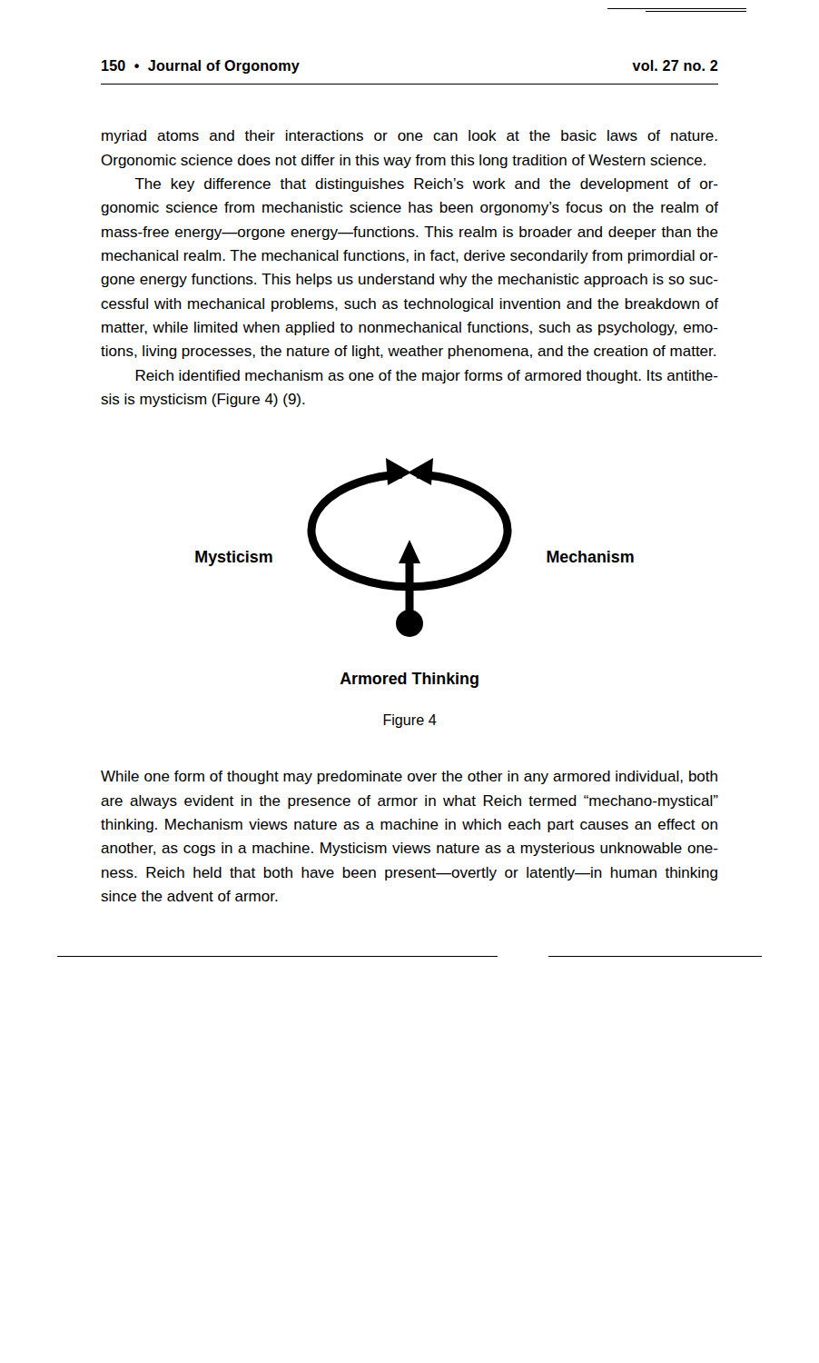150 • Journal of Orgonomy vol. 27 no. 2
myriad atoms and their interactions or one can look at the basic laws of nature. Orgonomic science does not differ in this way from this long tradition of Western science.
The key difference that distinguishes Reich’s work and the development of orgonomic science from mechanistic science has been orgonomy’s focus on the realm of mass-free energy—orgone energy—functions. This realm is broader and deeper than the mechanical realm. The mechanical functions, in fact, derive secondarily from primordial orgone energy functions. This helps us understand why the mechanistic approach is so successful with mechanical problems, such as technological invention and the breakdown of matter, while limited when applied to nonmechanical functions, such as psychology, emotions, living processes, the nature of light, weather phenomena, and the creation of matter.
Reich identified mechanism as one of the major forms of armored thought. Its antithesis is mysticism (Figure 4) (9).
Mysticism
Mechanism
Armored Thinking
Figure 4
While one form of thought may predominate over the other in any armored individual, both are always evident in the presence of armor in what Reich termed “mechano-mystical” thinking. Mechanism views nature as a machine in which each part causes an effect on another, as cogs in a machine. Mysticism views nature as a mysterious unknowable oneness. Reich held that both have been present—overtly or latently—in human thinking since the advent of armor.